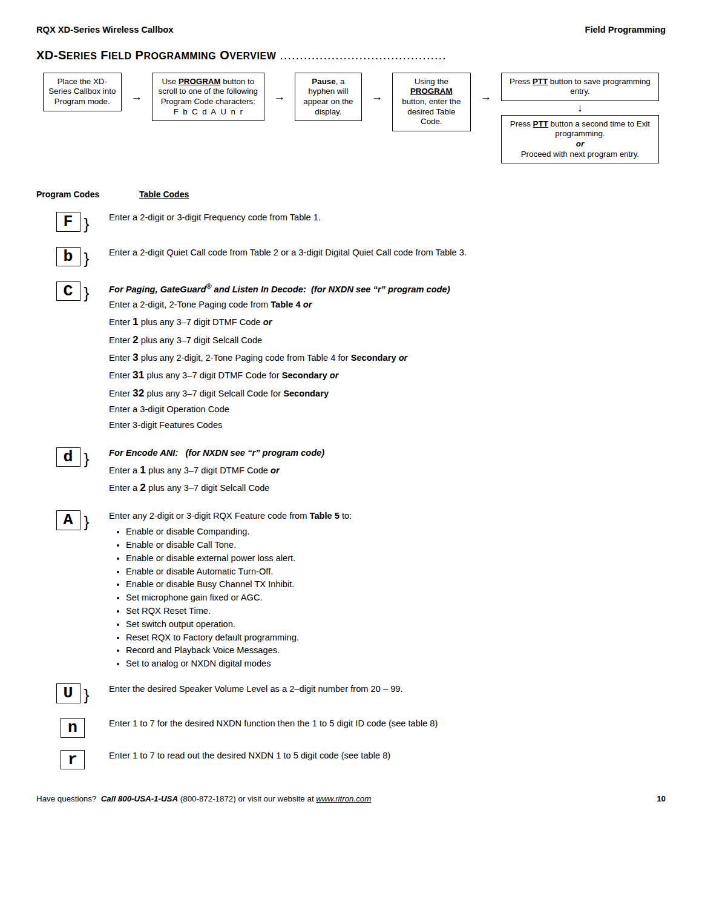RQX XD-Series Wireless Callbox
Field Programming
XD-SERIES FIELD PROGRAMMING OVERVIEW ..........................................
| Place the XD-Series Callbox into Program mode. | → | Use PROGRAM button to scroll to one of the following Program Code characters: F b C d A U n r | → | Pause , a hyphen will appear on the display. | → | Using the PROGRAM button, enter the desired Table Code. | → | Press PTT button to save programming entry. ↓ Press PTT button a second time to Exit programming. or Proceed with next program entry. |
Program Codes Table Codes
| F } | Enter a 2-digit or 3-digit Frequency code from Table 1. |
| b } | Enter a 2-digit Quiet Call code from Table 2 or a 3-digit Digital Quiet Call code from Table 3. |
| C } | For Paging, GateGuard ® and Listen In Decode: (for NXDN see “r” program code) Enter a 2-digit, 2-Tone Paging code from Table 4 or Enter 1 plus any 3–7 digit DTMF Code or Enter 2 plus any 3–7 digit Selcall Code Enter 3 plus any 2-digit, 2-Tone Paging code from Table 4 for Secondary or Enter 31 plus any 3–7 digit DTMF Code for Secondary or Enter 32 plus any 3–7 digit Selcall Code for Secondary Enter a 3-digit Operation Code Enter 3-digit Features Codes |
| d } | For Encode ANI: (for NXDN see “r” program code) Enter a 1 plus any 3–7 digit DTMF Code or Enter a 2 plus any 3–7 digit Selcall Code |
| A } | Enter any 2-digit or 3-digit RQX Feature code from Table 5 to: Enable or disable Companding. Enable or disable Call Tone. Enable or disable external power loss alert. Enable or disable Automatic Turn-Off. Enable or disable Busy Channel TX Inhibit. Set microphone gain fixed or AGC. Set RQX Reset Time. Set switch output operation. Reset RQX to Factory default programming. Record and Playback Voice Messages. Set to analog or NXDN digital modes |
| U } | Enter the desired Speaker Volume Level as a 2–digit number from 20 – 99. |
| n | Enter 1 to 7 for the desired NXDN function then the 1 to 5 digit ID code (see table 8) |
| r | Enter 1 to 7 to read out the desired NXDN 1 to 5 digit code (see table 8) |
Have questions? Call 800-USA-1-USA (800-872-1872) or visit our website at www.ritron.com
10